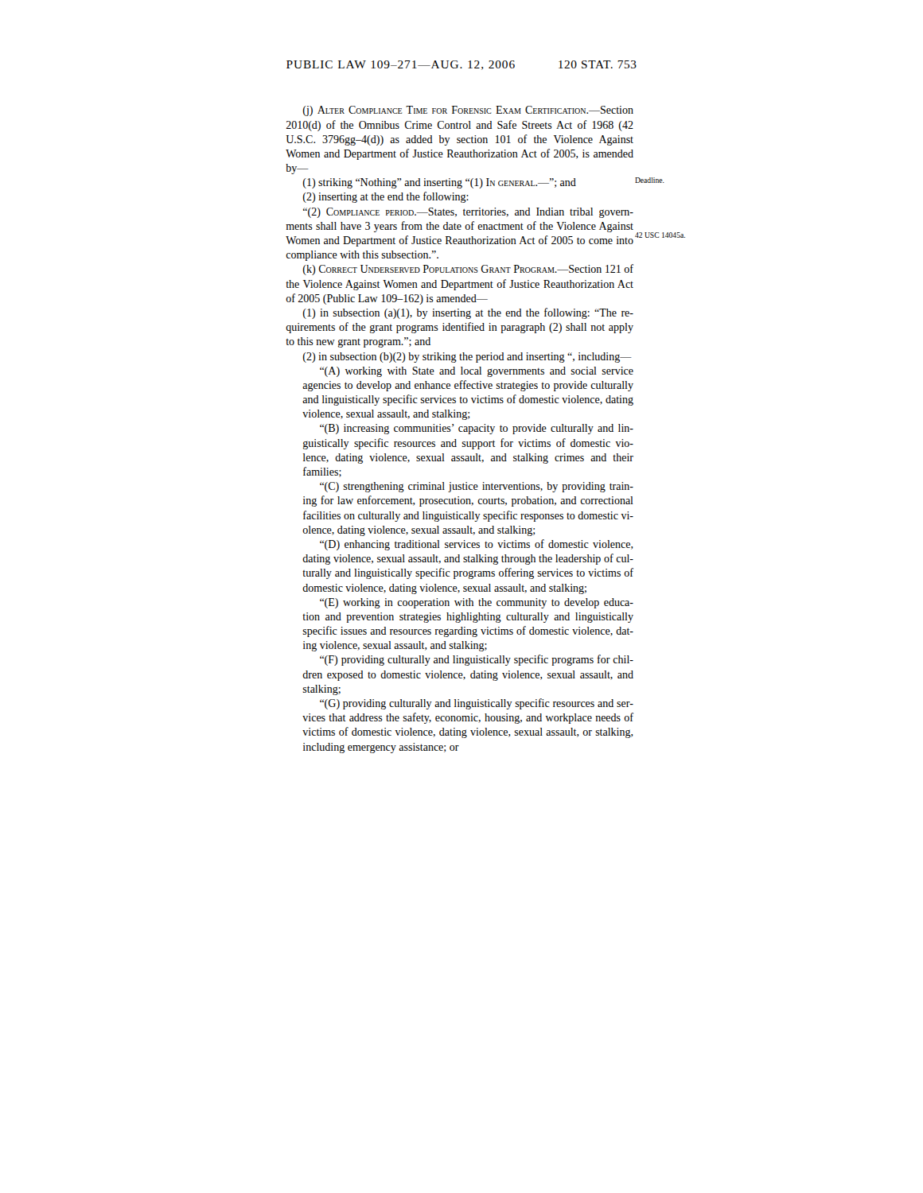PUBLIC LAW 109–271—AUG. 12, 2006 120 STAT. 753
Deadline.
42 USC 14045a.
(j) Alter Compliance Time for Forensic Exam Certification.—Section 2010(d) of the Omnibus Crime Control and Safe Streets Act of 1968 (42 U.S.C. 3796gg–4(d)) as added by section 101 of the Violence Against Women and Department of Justice Reauthorization Act of 2005, is amended by—
(1) striking “Nothing” and inserting “(1) In general.—”; and
(2) inserting at the end the following:
“(2) Compliance period.—States, territories, and Indian tribal governments shall have 3 years from the date of enactment of the Violence Against Women and Department of Justice Reauthorization Act of 2005 to come into compliance with this subsection.”.
(k) Correct Underserved Populations Grant Program.—Section 121 of the Violence Against Women and Department of Justice Reauthorization Act of 2005 (Public Law 109–162) is amended—
(1) in subsection (a)(1), by inserting at the end the following: “The requirements of the grant programs identified in paragraph (2) shall not apply to this new grant program.”; and
(2) in subsection (b)(2) by striking the period and inserting “, including—
“(A) working with State and local governments and social service agencies to develop and enhance effective strategies to provide culturally and linguistically specific services to victims of domestic violence, dating violence, sexual assault, and stalking;
“(B) increasing communities’ capacity to provide culturally and linguistically specific resources and support for victims of domestic violence, dating violence, sexual assault, and stalking crimes and their families;
“(C) strengthening criminal justice interventions, by providing training for law enforcement, prosecution, courts, probation, and correctional facilities on culturally and linguistically specific responses to domestic violence, dating violence, sexual assault, and stalking;
“(D) enhancing traditional services to victims of domestic violence, dating violence, sexual assault, and stalking through the leadership of culturally and linguistically specific programs offering services to victims of domestic violence, dating violence, sexual assault, and stalking;
“(E) working in cooperation with the community to develop education and prevention strategies highlighting culturally and linguistically specific issues and resources regarding victims of domestic violence, dating violence, sexual assault, and stalking;
“(F) providing culturally and linguistically specific programs for children exposed to domestic violence, dating violence, sexual assault, and stalking;
“(G) providing culturally and linguistically specific resources and services that address the safety, economic, housing, and workplace needs of victims of domestic violence, dating violence, sexual assault, or stalking, including emergency assistance; or